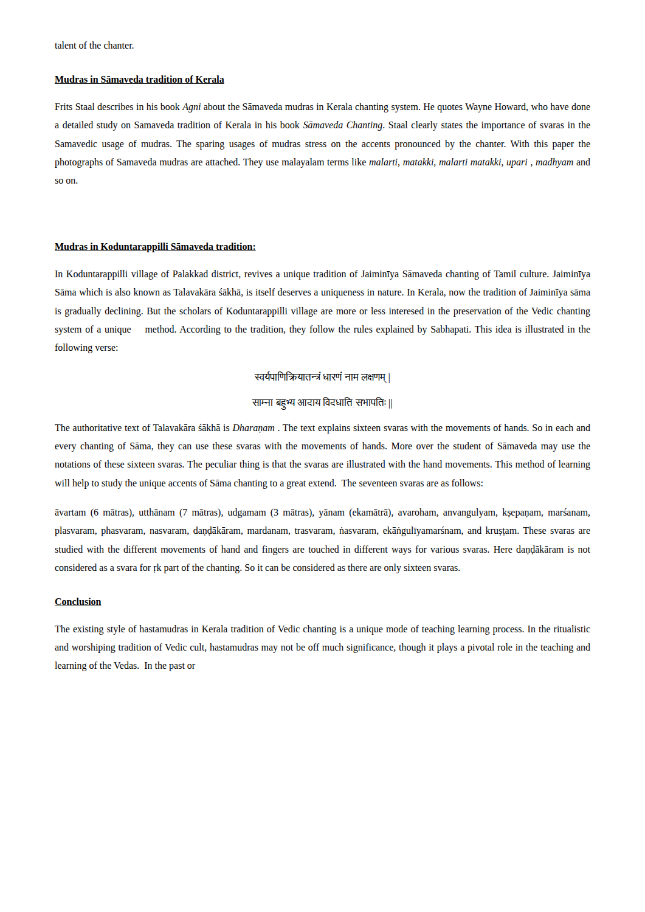talent of the chanter.
Mudras in Sāmaveda tradition of Kerala
Frits Staal describes in his book Agni about the Sāmaveda mudras in Kerala chanting system. He quotes Wayne Howard, who have done a detailed study on Samaveda tradition of Kerala in his book Sāmaveda Chanting. Staal clearly states the importance of svaras in the Samavedic usage of mudras. The sparing usages of mudras stress on the accents pronounced by the chanter. With this paper the photographs of Samaveda mudras are attached. They use malayalam terms like malarti, matakki, malarti matakki, upari , madhyam and so on.
Mudras in Koduntarappilli Sāmaveda tradition:
In Koduntarappilli village of Palakkad district, revives a unique tradition of Jaiminīya Sāmaveda chanting of Tamil culture. Jaiminīya Sāma which is also known as Talavakāra śākhā, is itself deserves a uniqueness in nature. In Kerala, now the tradition of Jaiminīya sāma is gradually declining. But the scholars of Koduntarappilli village are more or less interesed in the preservation of the Vedic chanting system of a unique method. According to the tradition, they follow the rules explained by Sabhapati. This idea is illustrated in the following verse:
स्वर्यपाणिक्रियातन्त्रं धारणं नाम लक्षणम्‌ |
साम्ना बहुभ्य आदाय विदधाति सभापतिः ||
The authoritative text of Talavakāra śākhā is Dharaṇam . The text explains sixteen svaras with the movements of hands. So in each and every chanting of Sāma, they can use these svaras with the movements of hands. More over the student of Sāmaveda may use the notations of these sixteen svaras. The peculiar thing is that the svaras are illustrated with the hand movements. This method of learning will help to study the unique accents of Sāma chanting to a great extend. The seventeen svaras are as follows:
āvartam (6 mātras), utthānam (7 mātras), udgamam (3 mātras), yānam (ekamātrā), avaroham, anvangulyam, kṣepaṇam, marśanam, plasvaram, phasvaram, nasvaram, daṇḍākāram, mardanam, trasvaram, ṅasvaram, ekāṅgulīyamarśnam, and kruṣṭam. These svaras are studied with the different movements of hand and fingers are touched in different ways for various svaras. Here daṇḍākāram is not considered as a svara for ṛk part of the chanting. So it can be considered as there are only sixteen svaras.
Conclusion
The existing style of hastamudras in Kerala tradition of Vedic chanting is a unique mode of teaching learning process. In the ritualistic and worshiping tradition of Vedic cult, hastamudras may not be off much significance, though it plays a pivotal role in the teaching and learning of the Vedas. In the past or